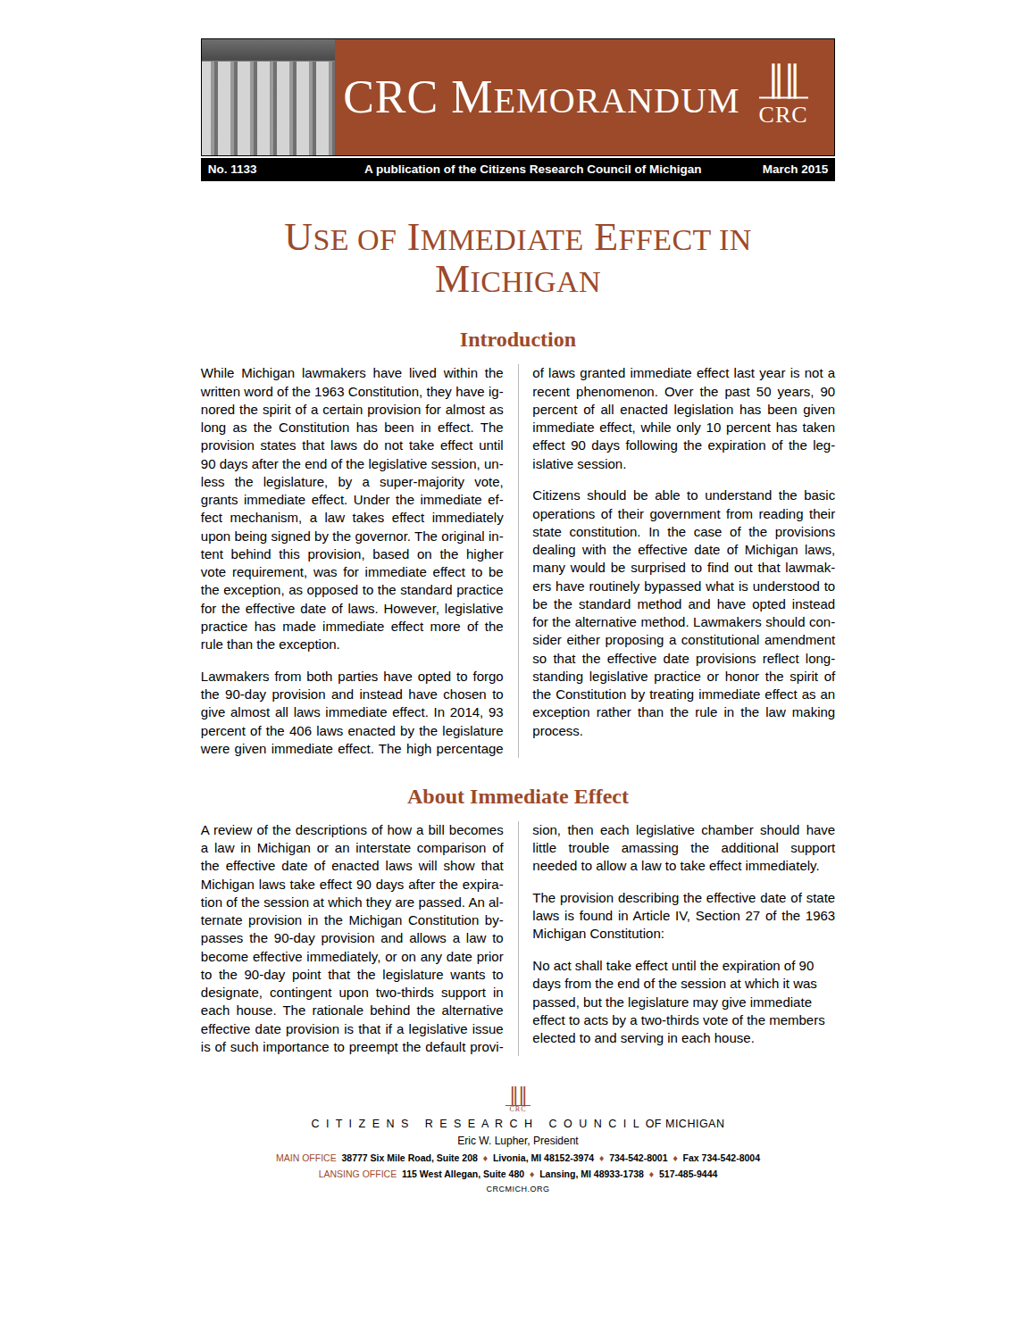CRC MEMORANDUM
∥∥
CRC
No. 1133
A publication of the Citizens Research Council of Michigan
March 2015
USE OF IMMEDIATE EFFECT IN MICHIGAN
Introduction
While Michigan lawmakers have lived within the written word of the 1963 Constitution, they have ignored the spirit of a certain provision for almost as long as the Constitution has been in effect. The provision states that laws do not take effect until 90 days after the end of the legislative session, unless the legislature, by a super-majority vote, grants immediate effect. Under the immediate effect mechanism, a law takes effect immediately upon being signed by the governor. The original intent behind this provision, based on the higher vote requirement, was for immediate effect to be the exception, as opposed to the standard practice for the effective date of laws. However, legislative practice has made immediate effect more of the rule than the exception.
Lawmakers from both parties have opted to forgo the 90-day provision and instead have chosen to give almost all laws immediate effect. In 2014, 93 percent of the 406 laws enacted by the legislature were given immediate effect. The high percentage of laws granted immediate effect last year is not a recent phenomenon. Over the past 50 years, 90 percent of all enacted legislation has been given immediate effect, while only 10 percent has taken effect 90 days following the expiration of the legislative session.
Citizens should be able to understand the basic operations of their government from reading their state constitution. In the case of the provisions dealing with the effective date of Michigan laws, many would be surprised to find out that lawmakers have routinely bypassed what is understood to be the standard method and have opted instead for the alternative method. Lawmakers should consider either proposing a constitutional amendment so that the effective date provisions reflect longstanding legislative practice or honor the spirit of the Constitution by treating immediate effect as an exception rather than the rule in the law making process.
About Immediate Effect
A review of the descriptions of how a bill becomes a law in Michigan or an interstate comparison of the effective date of enacted laws will show that Michigan laws take effect 90 days after the expiration of the session at which they are passed. An alternate provision in the Michigan Constitution bypasses the 90-day provision and allows a law to become effective immediately, or on any date prior to the 90-day point that the legislature wants to designate, contingent upon two-thirds support in each house. The rationale behind the alternative effective date provision is that if a legislative issue is of such importance to preempt the default provision, then each legislative chamber should have little trouble amassing the additional support needed to allow a law to take effect immediately.
The provision describing the effective date of state laws is found in Article IV, Section 27 of the 1963 Michigan Constitution:
No act shall take effect until the expiration of 90 days from the end of the session at which it was passed, but the legislature may give immediate effect to acts by a two-thirds vote of the members elected to and serving in each house.
∥∥CRC
C I T I Z E N S R E S E A R C H C O U N C I L OF MICHIGAN
Eric W. Lupher, President
MAIN OFFICE 38777 Six Mile Road, Suite 208 ♦ Livonia, MI 48152-3974 ♦ 734-542-8001 ♦ Fax 734-542-8004
LANSING OFFICE 115 West Allegan, Suite 480 ♦ Lansing, MI 48933-1738 ♦ 517-485-9444
CRCMICH.ORG